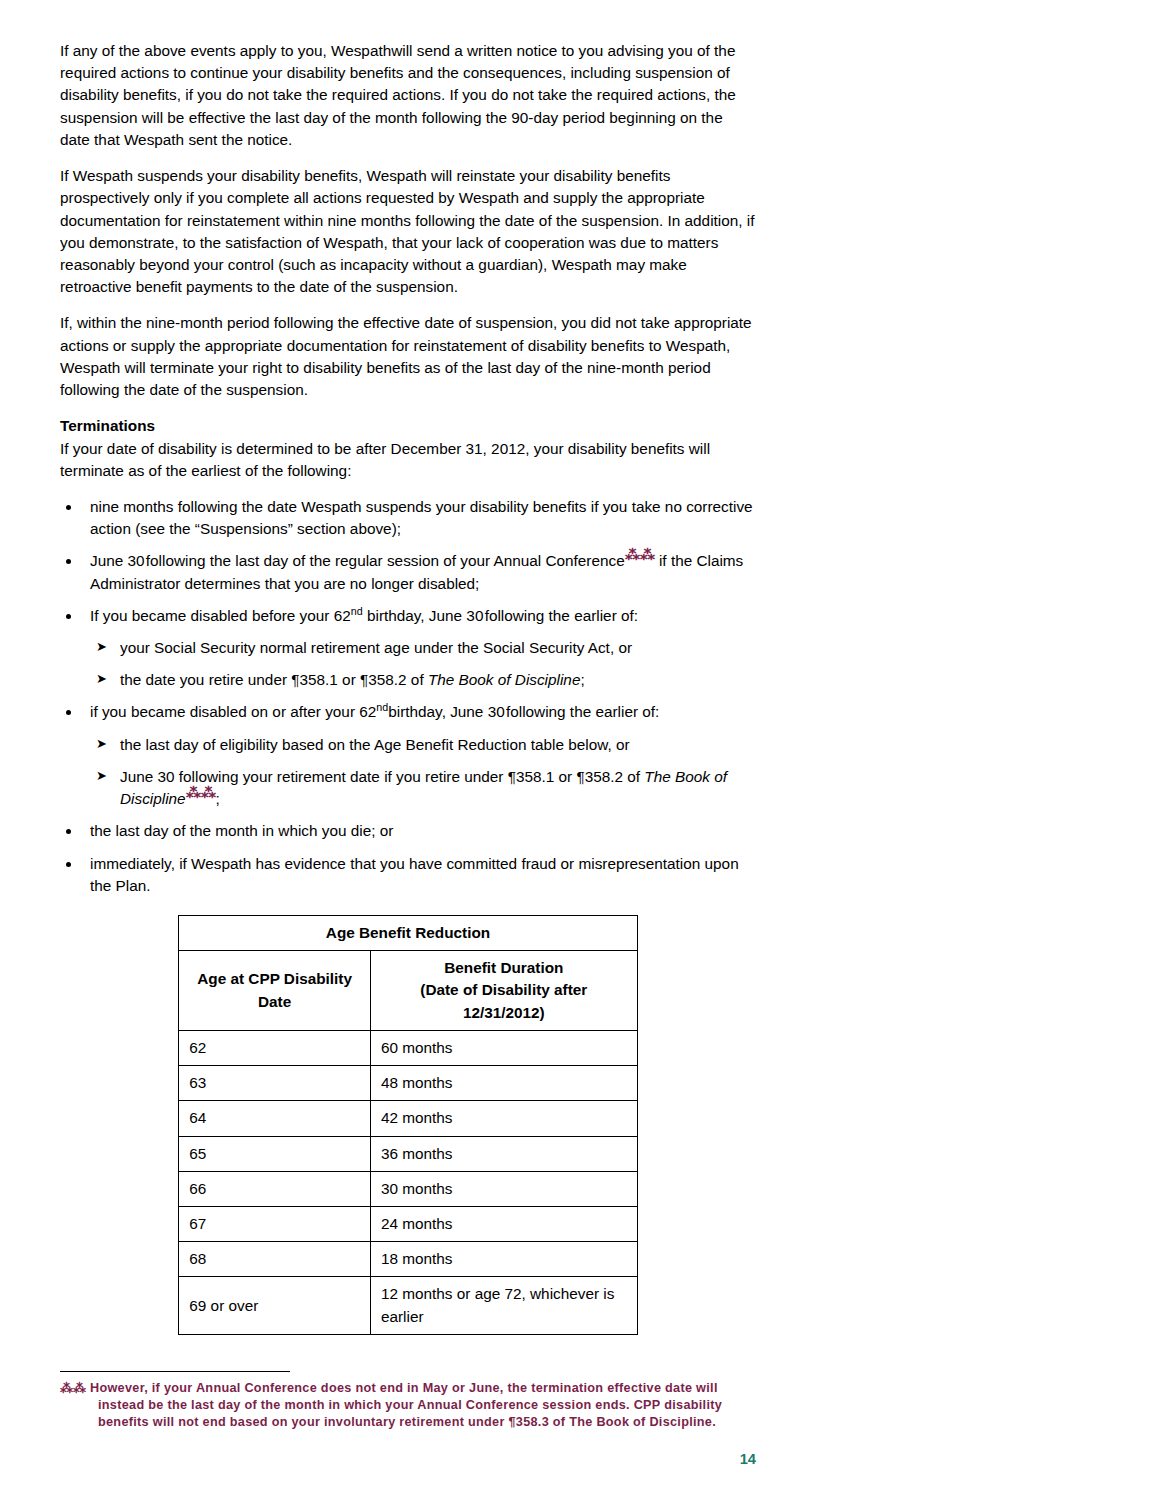If any of the above events apply to you, Wespathwill send a written notice to you advising you of the required actions to continue your disability benefits and the consequences, including suspension of disability benefits, if you do not take the required actions. If you do not take the required actions, the suspension will be effective the last day of the month following the 90-day period beginning on the date that Wespath sent the notice.
If Wespath suspends your disability benefits, Wespath will reinstate your disability benefits prospectively only if you complete all actions requested by Wespath and supply the appropriate documentation for reinstatement within nine months following the date of the suspension. In addition, if you demonstrate, to the satisfaction of Wespath, that your lack of cooperation was due to matters reasonably beyond your control (such as incapacity without a guardian), Wespath may make retroactive benefit payments to the date of the suspension.
If, within the nine-month period following the effective date of suspension, you did not take appropriate actions or supply the appropriate documentation for reinstatement of disability benefits to Wespath, Wespath will terminate your right to disability benefits as of the last day of the nine-month period following the date of the suspension.
Terminations
If your date of disability is determined to be after December 31, 2012, your disability benefits will terminate as of the earliest of the following:
nine months following the date Wespath suspends your disability benefits if you take no corrective action (see the “Suspensions” section above);
June 30 following the last day of the regular session of your Annual Conference⁂⁂ if the Claims Administrator determines that you are no longer disabled;
If you became disabled before your 62nd birthday, June 30 following the earlier of:
your Social Security normal retirement age under the Social Security Act, or
the date you retire under ¶358.1 or ¶358.2 of The Book of Discipline;
if you became disabled on or after your 62ndbirthday, June 30 following the earlier of:
the last day of eligibility based on the Age Benefit Reduction table below, or
June 30 following your retirement date if you retire under ¶358.1 or ¶358.2 of The Book of Discipline⁂⁂;
the last day of the month in which you die; or
immediately, if Wespath has evidence that you have committed fraud or misrepresentation upon the Plan.
| Age Benefit Reduction |
| --- |
| Age at CPP Disability Date | Benefit Duration (Date of Disability after 12/31/2012) |
| 62 | 60 months |
| 63 | 48 months |
| 64 | 42 months |
| 65 | 36 months |
| 66 | 30 months |
| 67 | 24 months |
| 68 | 18 months |
| 69 or over | 12 months or age 72, whichever is earlier |
⁂⁂However, if your Annual Conference does not end in May or June, the termination effective date will instead be the last day of the month in which your Annual Conference session ends. CPP disability benefits will not end based on your involuntary retirement under ¶358.3 of The Book of Discipline.
14